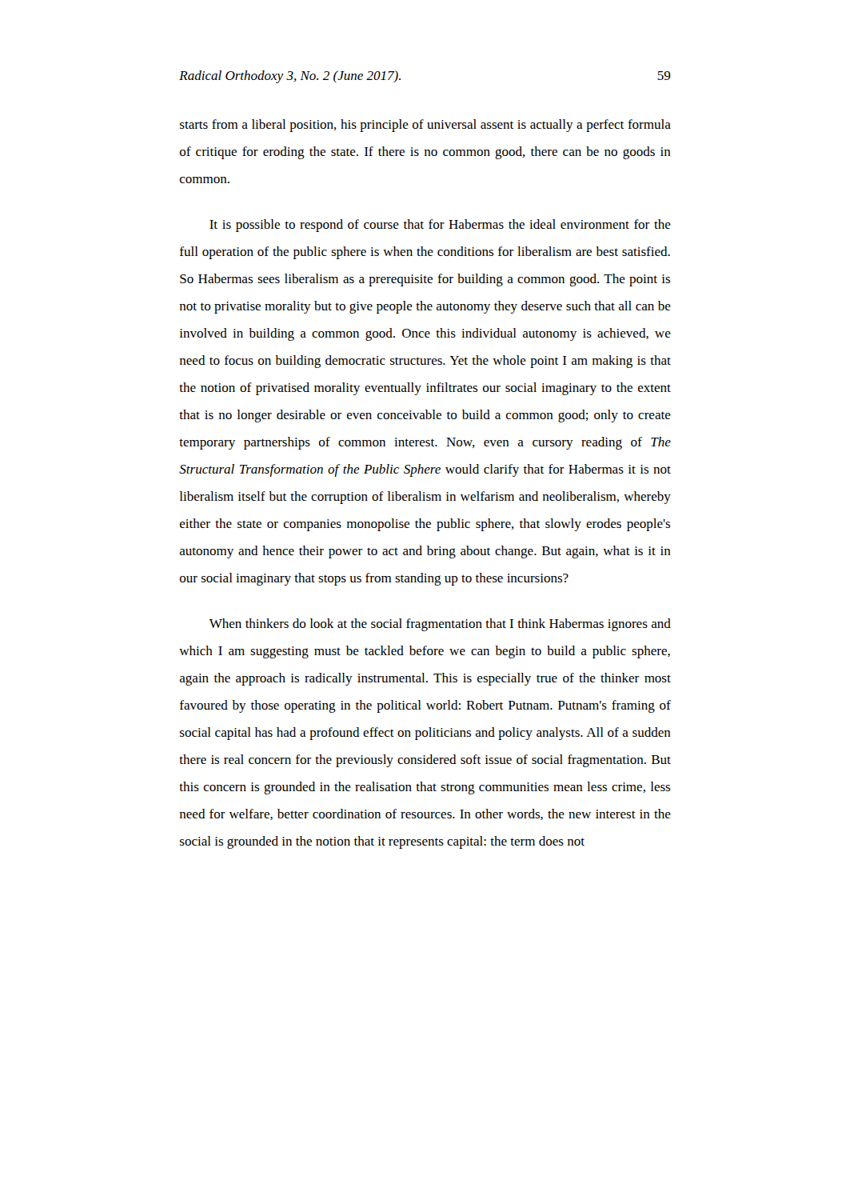Radical Orthodoxy 3, No. 2 (June 2017). 59
starts from a liberal position, his principle of universal assent is actually a perfect formula of critique for eroding the state. If there is no common good, there can be no goods in common.
It is possible to respond of course that for Habermas the ideal environment for the full operation of the public sphere is when the conditions for liberalism are best satisfied. So Habermas sees liberalism as a prerequisite for building a common good. The point is not to privatise morality but to give people the autonomy they deserve such that all can be involved in building a common good. Once this individual autonomy is achieved, we need to focus on building democratic structures. Yet the whole point I am making is that the notion of privatised morality eventually infiltrates our social imaginary to the extent that is no longer desirable or even conceivable to build a common good; only to create temporary partnerships of common interest. Now, even a cursory reading of The Structural Transformation of the Public Sphere would clarify that for Habermas it is not liberalism itself but the corruption of liberalism in welfarism and neoliberalism, whereby either the state or companies monopolise the public sphere, that slowly erodes people's autonomy and hence their power to act and bring about change. But again, what is it in our social imaginary that stops us from standing up to these incursions?
When thinkers do look at the social fragmentation that I think Habermas ignores and which I am suggesting must be tackled before we can begin to build a public sphere, again the approach is radically instrumental. This is especially true of the thinker most favoured by those operating in the political world: Robert Putnam. Putnam's framing of social capital has had a profound effect on politicians and policy analysts. All of a sudden there is real concern for the previously considered soft issue of social fragmentation. But this concern is grounded in the realisation that strong communities mean less crime, less need for welfare, better coordination of resources. In other words, the new interest in the social is grounded in the notion that it represents capital: the term does not